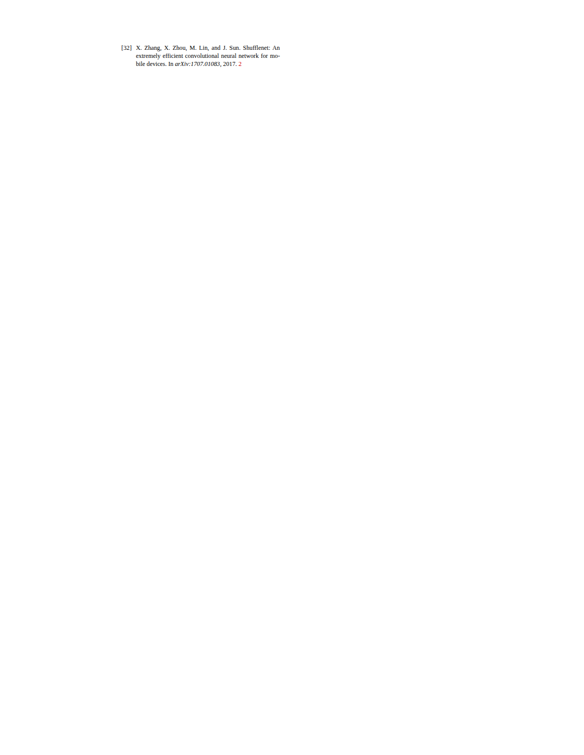[32] X. Zhang, X. Zhou, M. Lin, and J. Sun. Shufflenet: An extremely efficient convolutional neural network for mobile devices. In arXiv:1707.01083, 2017. 2